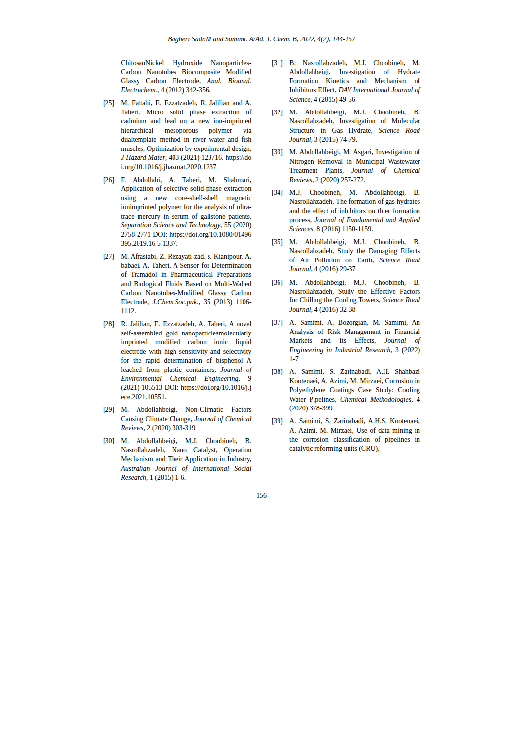Bagheri Sadr.M and Samimi. A/Ad. J. Chem. B, 2022, 4(2), 144-157
ChitosanNickel Hydroxide Nanoparticles-Carbon Nanotubes Biocomposite Modified Glassy Carbon Electrode, Anal. Bioanal. Electrochem., 4 (2012) 342-356. [25] M. Fattahi, E. Ezzatzadeh, R. Jalilian and A. Taheri, Micro solid phase extraction of cadmium and lead on a new ion-imprinted hierarchical mesoporous polymer via dualtemplate method in river water and fish muscles: Optimization by experimental design, J Hazard Mater, 403 (2021) 123716. https://doi.org/10.1016/j.jhazmat.2020.1237 [26] F. Abdollahi, A. Taheri, M. Shahmari, Application of selective solid-phase extraction using a new core-shell-shell magnetic ionimprinted polymer for the analysis of ultra-trace mercury in serum of gallstone patients, Separation Science and Technology, 55 (2020) 2758-2771 DOI: https://doi.org/10.1080/01496395.2019.16 5 1337. [27] M. Afrasiabi, Z. Rezayati-zad, s. Kianipour, A. babaei, A. Taheri, A Sensor for Determination of Tramadol in Pharmaceutical Preparations and Biological Fluids Based on Multi-Walled Carbon Nanotubes-Modified Glassy Carbon Electrode, J.Chem.Soc.pak., 35 (2013) 1106-1112. [28] R. Jalilian, E. Ezzatzadeh, A. Taheri, A novel self-assembled gold nanoparticlesmolecularly imprinted modified carbon ionic liquid electrode with high sensitivity and selectivity for the rapid determination of bisphenol A leached from plastic containers, Journal of Environmental Chemical Engineering, 9 (2021) 105513 DOI: https://doi.org/10.1016/j.jece.2021.10551. [29] M. Abdollahbeigi, Non-Climatic Factors Causing Climate Change, Journal of Chemical Reviews, 2 (2020) 303-319 [30] M. Abdollahbeigi, M.J. Choobineh, B. Nasrollahzadeh, Nano Catalyst, Operation Mechanism and Their Application in Industry, Australian Journal of International Social Research, 1 (2015) 1-6. [31] B. Nasrollahzadeh, M.J. Choobineh, M. Abdollahbeigi, Investigation of Hydrate Formation Kinetics and Mechanism of Inhibitors Effect, DAV International Journal of Science, 4 (2015) 49-56 [32] M. Abdollahbeigi, M.J. Choobineh, B. Nasrollahzadeh, Investigation of Molecular Structure in Gas Hydrate, Science Road Journal, 3 (2015) 74-79. [33] M. Abdollahbeigi, M. Asgari, Investigation of Nitrogen Removal in Municipal Wastewater Treatment Plants, Journal of Chemical Reviews, 2 (2020) 257-272. [34] M.J. Choobineh, M. Abdollahbeigi, B. Nasrollahzadeh, The formation of gas hydrates and the effect of inhibitors on thier formation process, Journal of Fundamental and Applied Sciences, 8 (2016) 1150-1159. [35] M. Abdollahbeigi, M.J. Choobineh, B. Nasrollahzadeh, Study the Damaging Effects of Air Pollution on Earth, Science Road Journal, 4 (2016) 29-37 [36] M. Abdollahbeigi, M.J. Choobineh, B. Nasrollahzadeh, Study the Effective Factors for Chilling the Cooling Towers, Science Road Journal, 4 (2016) 32-38 [37] A. Samimi, A. Bozorgian, M. Samimi, An Analysis of Risk Management in Financial Markets and Its Effects, Journal of Engineering in Industrial Research, 3 (2022) 1-7 [38] A. Samimi, S. Zarinabadi, A.H. Shahbazi Kootenaei, A. Azimi, M. Mirzaei, Corrosion in Polyethylene Coatings Case Study: Cooling Water Pipelines, Chemical Methodologies, 4 (2020) 378-399 [39] A. Samimi, S. Zarinabadi, A.H.S. Kootenaei, A. Azimi, M. Mirzaei, Use of data mining in the corrosion classification of pipelines in catalytic reforming units (CRU),
156